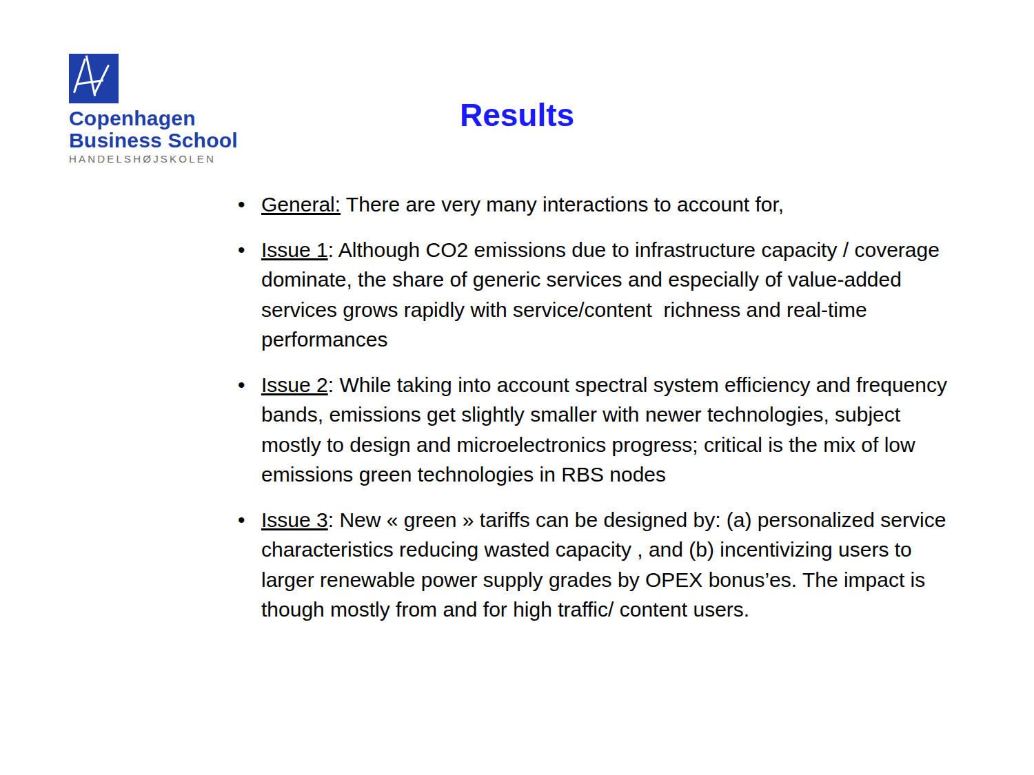Copenhagen Business School HANDELSHØJSKOLEN
Results
General: There are very many interactions to account for,
Issue 1: Although CO2 emissions due to infrastructure capacity / coverage dominate, the share of generic services and especially of value-added services grows rapidly with service/content richness and real-time performances
Issue 2: While taking into account spectral system efficiency and frequency bands, emissions get slightly smaller with newer technologies, subject mostly to design and microelectronics progress; critical is the mix of low emissions green technologies in RBS nodes
Issue 3: New « green » tariffs can be designed by: (a) personalized service characteristics reducing wasted capacity , and (b) incentivizing users to larger renewable power supply grades by OPEX bonus’es. The impact is though mostly from and for high traffic/ content users.